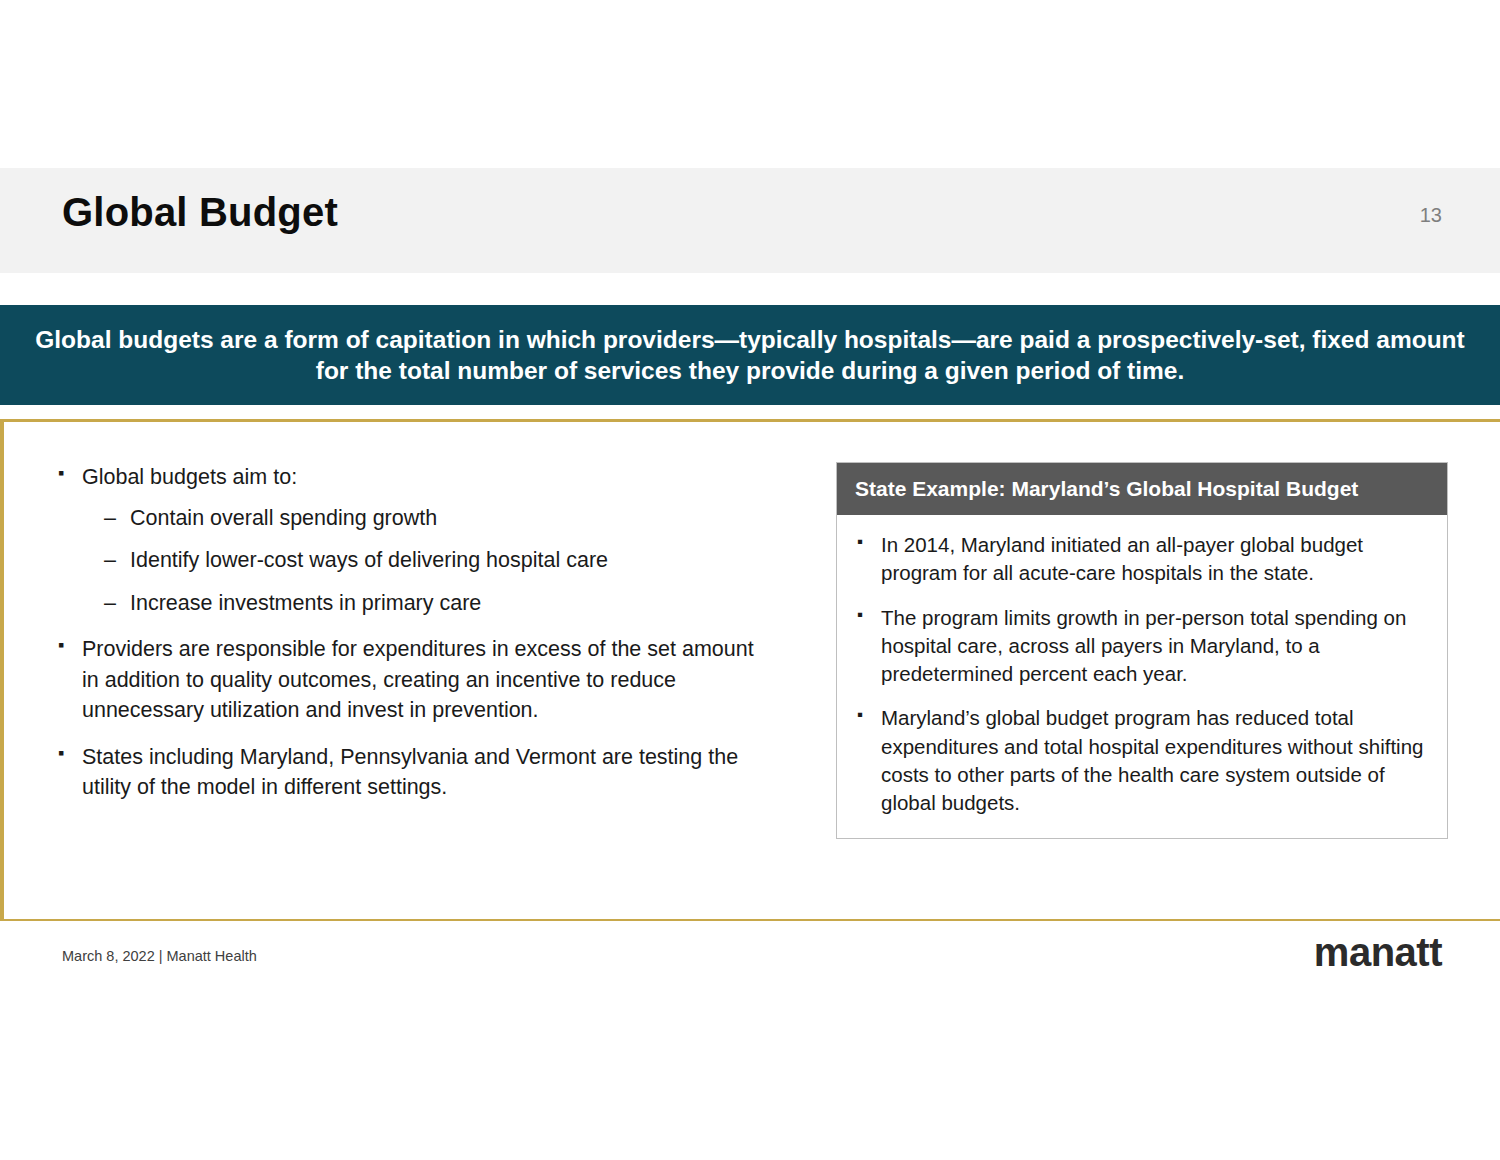Global Budget
13
Global budgets are a form of capitation in which providers—typically hospitals—are paid a prospectively-set, fixed amount for the total number of services they provide during a given period of time.
Global budgets aim to:
Contain overall spending growth
Identify lower-cost ways of delivering hospital care
Increase investments in primary care
Providers are responsible for expenditures in excess of the set amount in addition to quality outcomes, creating an incentive to reduce unnecessary utilization and invest in prevention.
States including Maryland, Pennsylvania and Vermont are testing the utility of the model in different settings.
State Example: Maryland’s Global Hospital Budget
In 2014, Maryland initiated an all-payer global budget program for all acute-care hospitals in the state.
The program limits growth in per-person total spending on hospital care, across all payers in Maryland, to a predetermined percent each year.
Maryland’s global budget program has reduced total expenditures and total hospital expenditures without shifting costs to other parts of the health care system outside of global budgets.
March 8, 2022 | Manatt Health
manatt